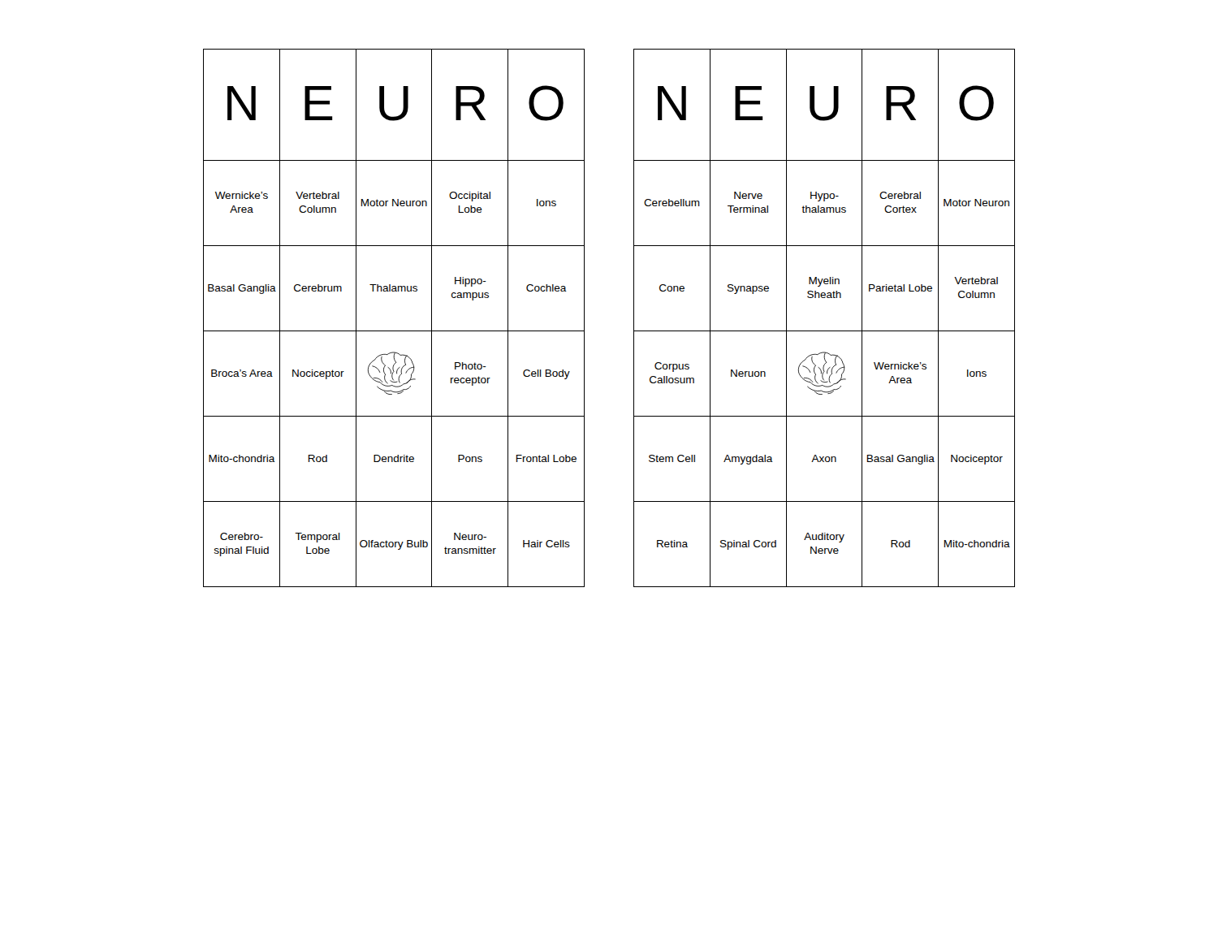| N | E | U | R | O |
| --- | --- | --- | --- | --- |
| Wernicke’s Area | Vertebral Column | Motor Neuron | Occipital Lobe | Ions |
| Basal Ganglia | Cerebrum | Thalamus | Hippo-campus | Cochlea |
| Broca’s Area | Nociceptor | | Photo-receptor | Cell Body |
| Mito-chondria | Rod | Dendrite | Pons | Frontal Lobe |
| Cerebro-spinal Fluid | Temporal Lobe | Olfactory Bulb | Neuro-transmitter | Hair Cells |
| N | E | U | R | O |
| --- | --- | --- | --- | --- |
| Cerebellum | Nerve Terminal | Hypo-thalamus | Cerebral Cortex | Motor Neuron |
| Cone | Synapse | Myelin Sheath | Parietal Lobe | Vertebral Column |
| Corpus Callosum | Neruon | | Wernicke’s Area | Ions |
| Stem Cell | Amygdala | Axon | Basal Ganglia | Nociceptor |
| Retina | Spinal Cord | Auditory Nerve | Rod | Mito-chondria |